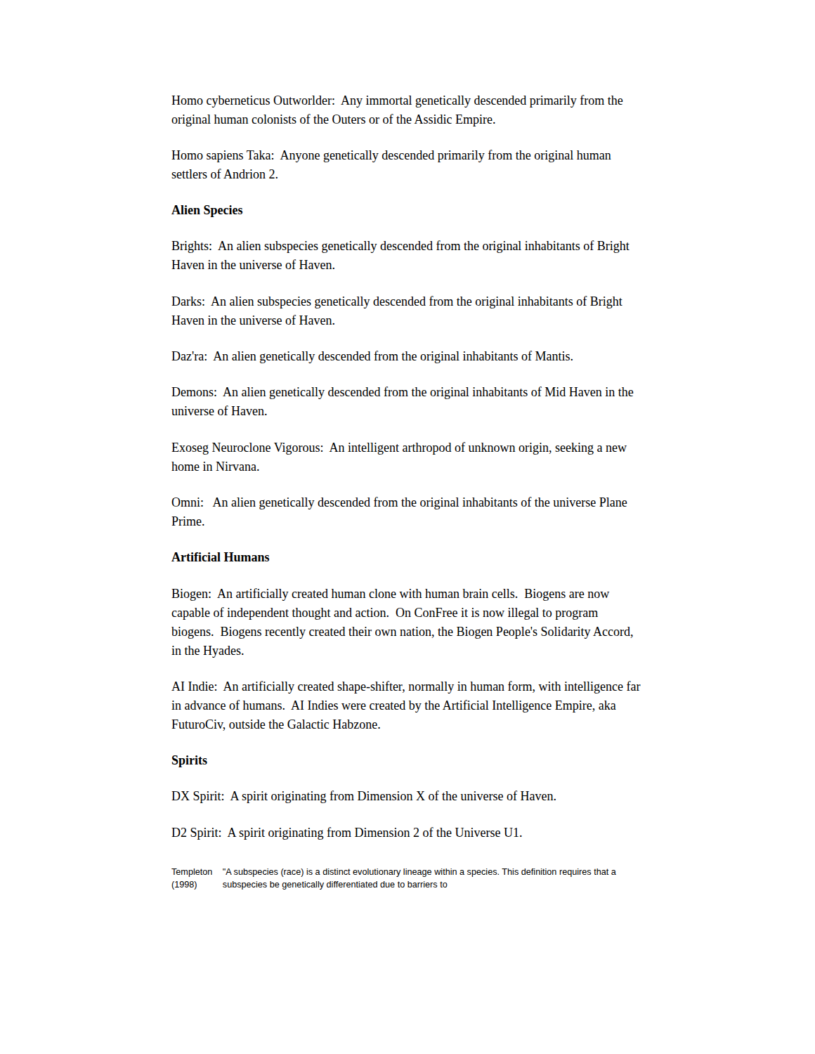Homo cyberneticus Outworlder: Any immortal genetically descended primarily from the original human colonists of the Outers or of the Assidic Empire.
Homo sapiens Taka: Anyone genetically descended primarily from the original human settlers of Andrion 2.
Alien Species
Brights: An alien subspecies genetically descended from the original inhabitants of Bright Haven in the universe of Haven.
Darks: An alien subspecies genetically descended from the original inhabitants of Bright Haven in the universe of Haven.
Daz'ra: An alien genetically descended from the original inhabitants of Mantis.
Demons: An alien genetically descended from the original inhabitants of Mid Haven in the universe of Haven.
Exoseg Neuroclone Vigorous: An intelligent arthropod of unknown origin, seeking a new home in Nirvana.
Omni: An alien genetically descended from the original inhabitants of the universe Plane Prime.
Artificial Humans
Biogen: An artificially created human clone with human brain cells. Biogens are now capable of independent thought and action. On ConFree it is now illegal to program biogens. Biogens recently created their own nation, the Biogen People's Solidarity Accord, in the Hyades.
AI Indie: An artificially created shape-shifter, normally in human form, with intelligence far in advance of humans. AI Indies were created by the Artificial Intelligence Empire, aka FuturoCiv, outside the Galactic Habzone.
Spirits
DX Spirit: A spirit originating from Dimension X of the universe of Haven.
D2 Spirit: A spirit originating from Dimension 2 of the Universe U1.
Templeton (1998)
"A subspecies (race) is a distinct evolutionary lineage within a species. This definition requires that a subspecies be genetically differentiated due to barriers to